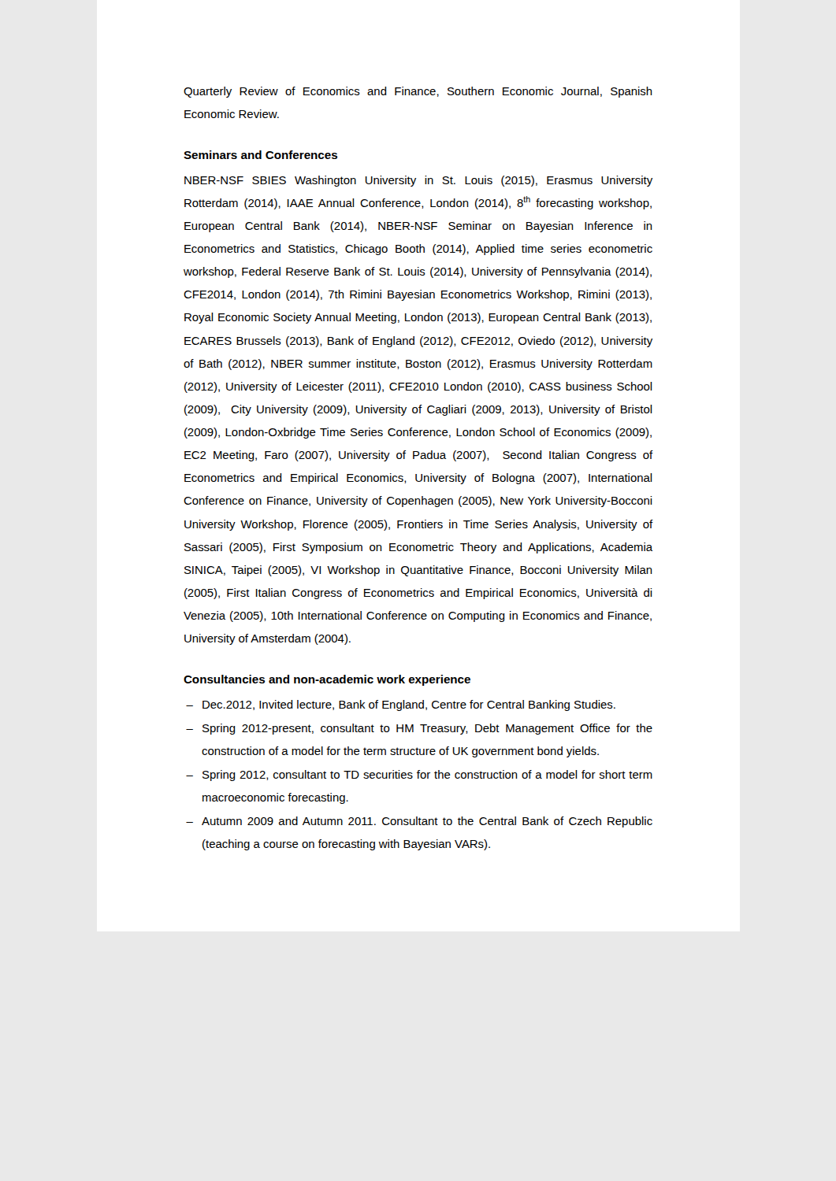Quarterly Review of Economics and Finance, Southern Economic Journal, Spanish Economic Review.
Seminars and Conferences
NBER-NSF SBIES Washington University in St. Louis (2015), Erasmus University Rotterdam (2014), IAAE Annual Conference, London (2014), 8th forecasting workshop, European Central Bank (2014), NBER-NSF Seminar on Bayesian Inference in Econometrics and Statistics, Chicago Booth (2014), Applied time series econometric workshop, Federal Reserve Bank of St. Louis (2014), University of Pennsylvania (2014), CFE2014, London (2014), 7th Rimini Bayesian Econometrics Workshop, Rimini (2013), Royal Economic Society Annual Meeting, London (2013), European Central Bank (2013), ECARES Brussels (2013), Bank of England (2012), CFE2012, Oviedo (2012), University of Bath (2012), NBER summer institute, Boston (2012), Erasmus University Rotterdam (2012), University of Leicester (2011), CFE2010 London (2010), CASS business School (2009), City University (2009), University of Cagliari (2009, 2013), University of Bristol (2009), London-Oxbridge Time Series Conference, London School of Economics (2009), EC2 Meeting, Faro (2007), University of Padua (2007), Second Italian Congress of Econometrics and Empirical Economics, University of Bologna (2007), International Conference on Finance, University of Copenhagen (2005), New York University-Bocconi University Workshop, Florence (2005), Frontiers in Time Series Analysis, University of Sassari (2005), First Symposium on Econometric Theory and Applications, Academia SINICA, Taipei (2005), VI Workshop in Quantitative Finance, Bocconi University Milan (2005), First Italian Congress of Econometrics and Empirical Economics, Università di Venezia (2005), 10th International Conference on Computing in Economics and Finance, University of Amsterdam (2004).
Consultancies and non-academic work experience
Dec.2012, Invited lecture, Bank of England, Centre for Central Banking Studies.
Spring 2012-present, consultant to HM Treasury, Debt Management Office for the construction of a model for the term structure of UK government bond yields.
Spring 2012, consultant to TD securities for the construction of a model for short term macroeconomic forecasting.
Autumn 2009 and Autumn 2011. Consultant to the Central Bank of Czech Republic (teaching a course on forecasting with Bayesian VARs).